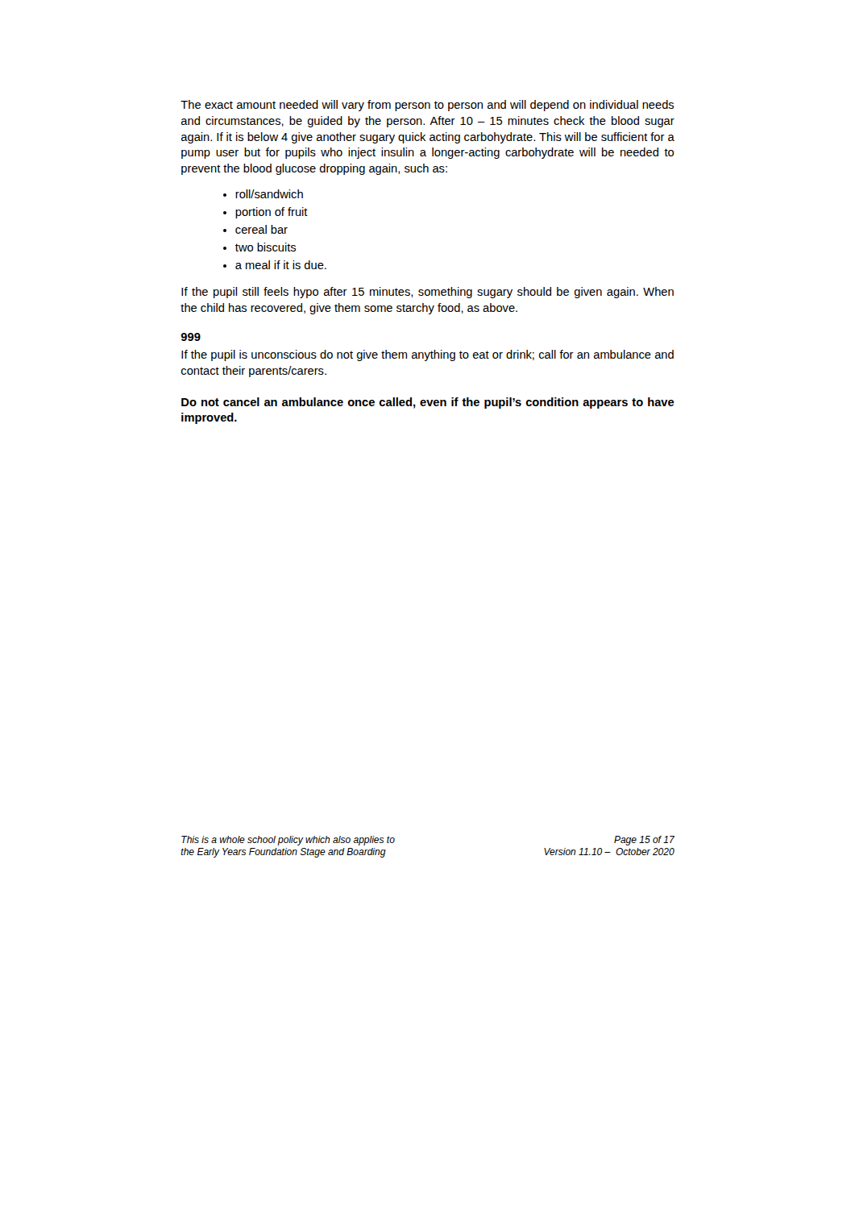The exact amount needed will vary from person to person and will depend on individual needs and circumstances, be guided by the person. After 10 – 15 minutes check the blood sugar again. If it is below 4 give another sugary quick acting carbohydrate. This will be sufficient for a pump user but for pupils who inject insulin a longer-acting carbohydrate will be needed to prevent the blood glucose dropping again, such as:
roll/sandwich
portion of fruit
cereal bar
two biscuits
a meal if it is due.
If the pupil still feels hypo after 15 minutes, something sugary should be given again. When the child has recovered, give them some starchy food, as above.
999
If the pupil is unconscious do not give them anything to eat or drink; call for an ambulance and contact their parents/carers.
Do not cancel an ambulance once called, even if the pupil’s condition appears to have improved.
This is a whole school policy which also applies to
the Early Years Foundation Stage and Boarding
Page 15 of 17
Version 11.10 – October 2020